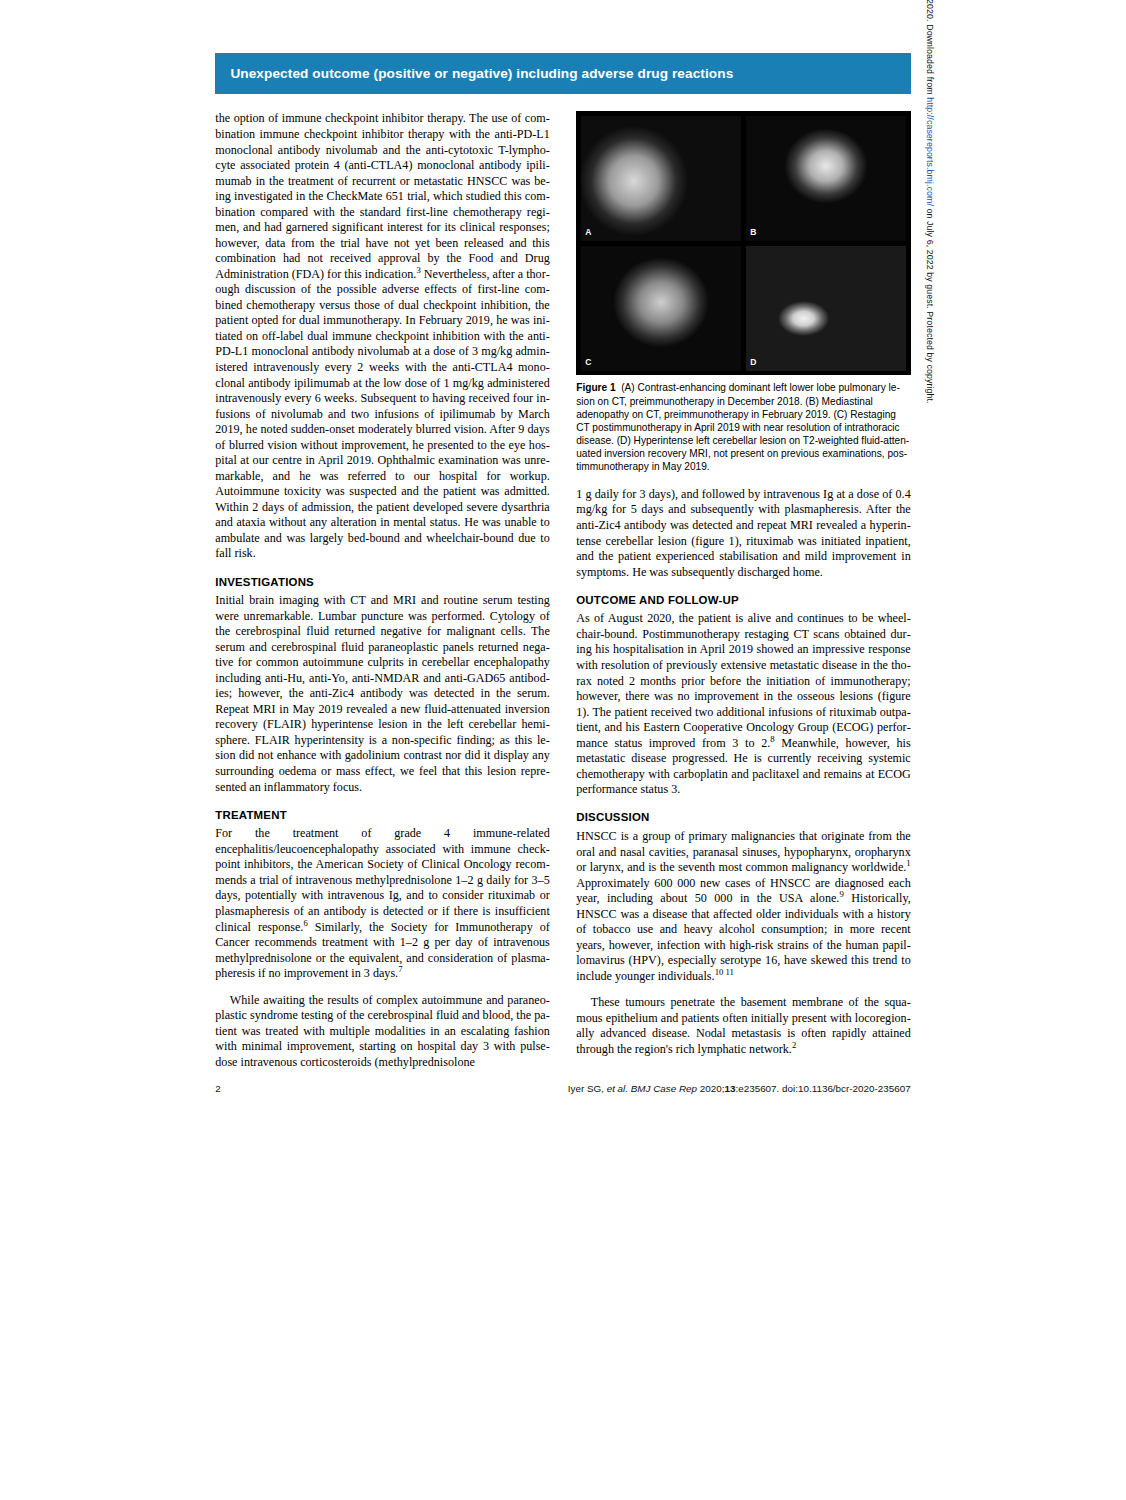BMJ Case Rep: first published as 10.1136/bcr-2020-235607 on 17 September 2020. Downloaded from http://casereports.bmj.com/ on July 6, 2022 by guest. Protected by copyright.
Unexpected outcome (positive or negative) including adverse drug reactions
the option of immune checkpoint inhibitor therapy. The use of combination immune checkpoint inhibitor therapy with the anti-PD-L1 monoclonal antibody nivolumab and the anti-cytotoxic T-lymphocyte associated protein 4 (anti-CTLA4) monoclonal antibody ipilimumab in the treatment of recurrent or metastatic HNSCC was being investigated in the CheckMate 651 trial, which studied this combination compared with the standard first-line chemotherapy regimen, and had garnered significant interest for its clinical responses; however, data from the trial have not yet been released and this combination had not received approval by the Food and Drug Administration (FDA) for this indication.3 Nevertheless, after a thorough discussion of the possible adverse effects of first-line combined chemotherapy versus those of dual checkpoint inhibition, the patient opted for dual immunotherapy. In February 2019, he was initiated on off-label dual immune checkpoint inhibition with the anti-PD-L1 monoclonal antibody nivolumab at a dose of 3 mg/kg administered intravenously every 2 weeks with the anti-CTLA4 monoclonal antibody ipilimumab at the low dose of 1 mg/kg administered intravenously every 6 weeks. Subsequent to having received four infusions of nivolumab and two infusions of ipilimumab by March 2019, he noted sudden-onset moderately blurred vision. After 9 days of blurred vision without improvement, he presented to the eye hospital at our centre in April 2019. Ophthalmic examination was unremarkable, and he was referred to our hospital for workup. Autoimmune toxicity was suspected and the patient was admitted. Within 2 days of admission, the patient developed severe dysarthria and ataxia without any alteration in mental status. He was unable to ambulate and was largely bed-bound and wheelchair-bound due to fall risk.
Investigations
Initial brain imaging with CT and MRI and routine serum testing were unremarkable. Lumbar puncture was performed. Cytology of the cerebrospinal fluid returned negative for malignant cells. The serum and cerebrospinal fluid paraneoplastic panels returned negative for common autoimmune culprits in cerebellar encephalopathy including anti-Hu, anti-Yo, anti-NMDAR and anti-GAD65 antibodies; however, the anti-Zic4 antibody was detected in the serum. Repeat MRI in May 2019 revealed a new fluid-attenuated inversion recovery (FLAIR) hyperintense lesion in the left cerebellar hemisphere. FLAIR hyperintensity is a non-specific finding; as this lesion did not enhance with gadolinium contrast nor did it display any surrounding oedema or mass effect, we feel that this lesion represented an inflammatory focus.
Treatment
For the treatment of grade 4 immune-related encephalitis/leucoencephalopathy associated with immune checkpoint inhibitors, the American Society of Clinical Oncology recommends a trial of intravenous methylprednisolone 1–2 g daily for 3–5 days, potentially with intravenous Ig, and to consider rituximab or plasmapheresis of an antibody is detected or if there is insufficient clinical response.6 Similarly, the Society for Immunotherapy of Cancer recommends treatment with 1–2 g per day of intravenous methylprednisolone or the equivalent, and consideration of plasmapheresis if no improvement in 3 days.7
While awaiting the results of complex autoimmune and paraneoplastic syndrome testing of the cerebrospinal fluid and blood, the patient was treated with multiple modalities in an escalating fashion with minimal improvement, starting on hospital day 3 with pulse-dose intravenous corticosteroids (methylprednisolone
A
B
C
D
Figure 1 (A) Contrast-enhancing dominant left lower lobe pulmonary lesion on CT, preimmunotherapy in December 2018. (B) Mediastinal adenopathy on CT, preimmunotherapy in February 2019. (C) Restaging CT postimmunotherapy in April 2019 with near resolution of intrathoracic disease. (D) Hyperintense left cerebellar lesion on T2-weighted fluid-attenuated inversion recovery MRI, not present on previous examinations, postimmunotherapy in May 2019.
1 g daily for 3 days), and followed by intravenous Ig at a dose of 0.4 mg/kg for 5 days and subsequently with plasmapheresis. After the anti-Zic4 antibody was detected and repeat MRI revealed a hyperintense cerebellar lesion (figure 1), rituximab was initiated inpatient, and the patient experienced stabilisation and mild improvement in symptoms. He was subsequently discharged home.
Outcome and follow-up
As of August 2020, the patient is alive and continues to be wheelchair-bound. Postimmunotherapy restaging CT scans obtained during his hospitalisation in April 2019 showed an impressive response with resolution of previously extensive metastatic disease in the thorax noted 2 months prior before the initiation of immunotherapy; however, there was no improvement in the osseous lesions (figure 1). The patient received two additional infusions of rituximab outpatient, and his Eastern Cooperative Oncology Group (ECOG) performance status improved from 3 to 2.8 Meanwhile, however, his metastatic disease progressed. He is currently receiving systemic chemotherapy with carboplatin and paclitaxel and remains at ECOG performance status 3.
Discussion
HNSCC is a group of primary malignancies that originate from the oral and nasal cavities, paranasal sinuses, hypopharynx, oropharynx or larynx, and is the seventh most common malignancy worldwide.1 Approximately 600 000 new cases of HNSCC are diagnosed each year, including about 50 000 in the USA alone.9 Historically, HNSCC was a disease that affected older individuals with a history of tobacco use and heavy alcohol consumption; in more recent years, however, infection with high-risk strains of the human papillomavirus (HPV), especially serotype 16, have skewed this trend to include younger individuals.10 11
These tumours penetrate the basement membrane of the squamous epithelium and patients often initially present with locoregionally advanced disease. Nodal metastasis is often rapidly attained through the region's rich lymphatic network.2
2
Iyer SG, et al. BMJ Case Rep 2020;13:e235607. doi:10.1136/bcr-2020-235607